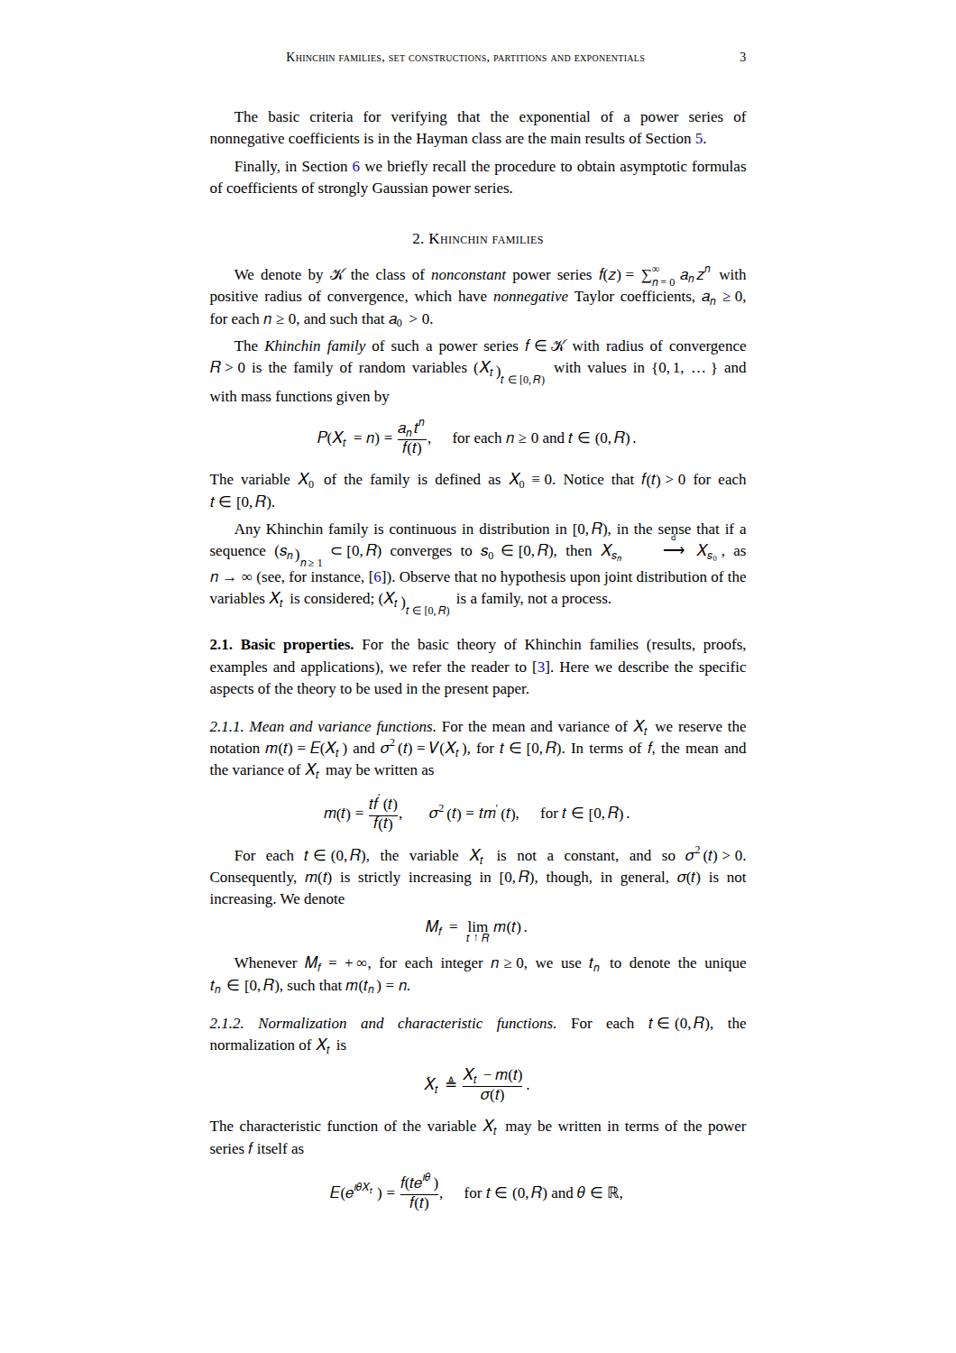Khinchin families, set constructions, partitions and exponentials 3
The basic criteria for verifying that the exponential of a power series of nonnegative coefficients is in the Hayman class are the main results of Section 5.
Finally, in Section 6 we briefly recall the procedure to obtain asymptotic formulas of coefficients of strongly Gaussian power series.
2. Khinchin families
We denote by 𝒦 the class of nonconstant power series f(z)=∑n=0∞anzn with positive radius of convergence, which have nonnegative Taylor coefficients, an≥0, for each n≥0, and such that a0>0.
The Khinchin family of such a power series f∈𝒦 with radius of convergence R>0 is the family of random variables (Xt)t∈[0,R) with values in {0,1,…} and with mass functions given by
P(Xt=n)= antnf(t) , for each n≥0 and t∈(0,R).
The variable X0 of the family is defined as X0≡0. Notice that f(t)>0 for each t∈[0,R).
Any Khinchin family is continuous in distribution in [0,R), in the sense that if a sequence (sn)n≥1⊂[0,R) converges to s0∈[0,R), then Xsn d⟶ Xs0, as n→∞ (see, for instance, [6]). Observe that no hypothesis upon joint distribution of the variables Xt is considered; (Xt)t∈[0,R) is a family, not a process.
2.1. Basic properties. For the basic theory of Khinchin families (results, proofs, examples and applications), we refer the reader to [3]. Here we describe the specific aspects of the theory to be used in the present paper.
2.1.1. Mean and variance functions. For the mean and variance of Xt we reserve the notation m(t)=E(Xt) and σ2(t)=V(Xt), for t∈[0,R). In terms of f, the mean and the variance of Xt may be written as
m(t)= tf′(t)f(t) , σ2(t)=tm′(t) , for t∈[0,R).
For each t∈(0,R), the variable Xt is not a constant, and so σ2(t)>0. Consequently, m(t) is strictly increasing in [0,R), though, in general, σ(t) is not increasing. We denote
Mf= limt↑R m(t).
Whenever Mf=+∞, for each integer n≥0, we use tn to denote the unique tn∈[0,R), such that m(tn)=n.
2.1.2. Normalization and characteristic functions. For each t∈(0,R), the normalization of Xt is
X˘t ≜ Xt−m(t)σ(t) .
The characteristic function of the variable Xt may be written in terms of the power series f itself as
E(eıθXt)= f(teıθ)f(t) , for t∈(0,R) and θ∈ℝ,